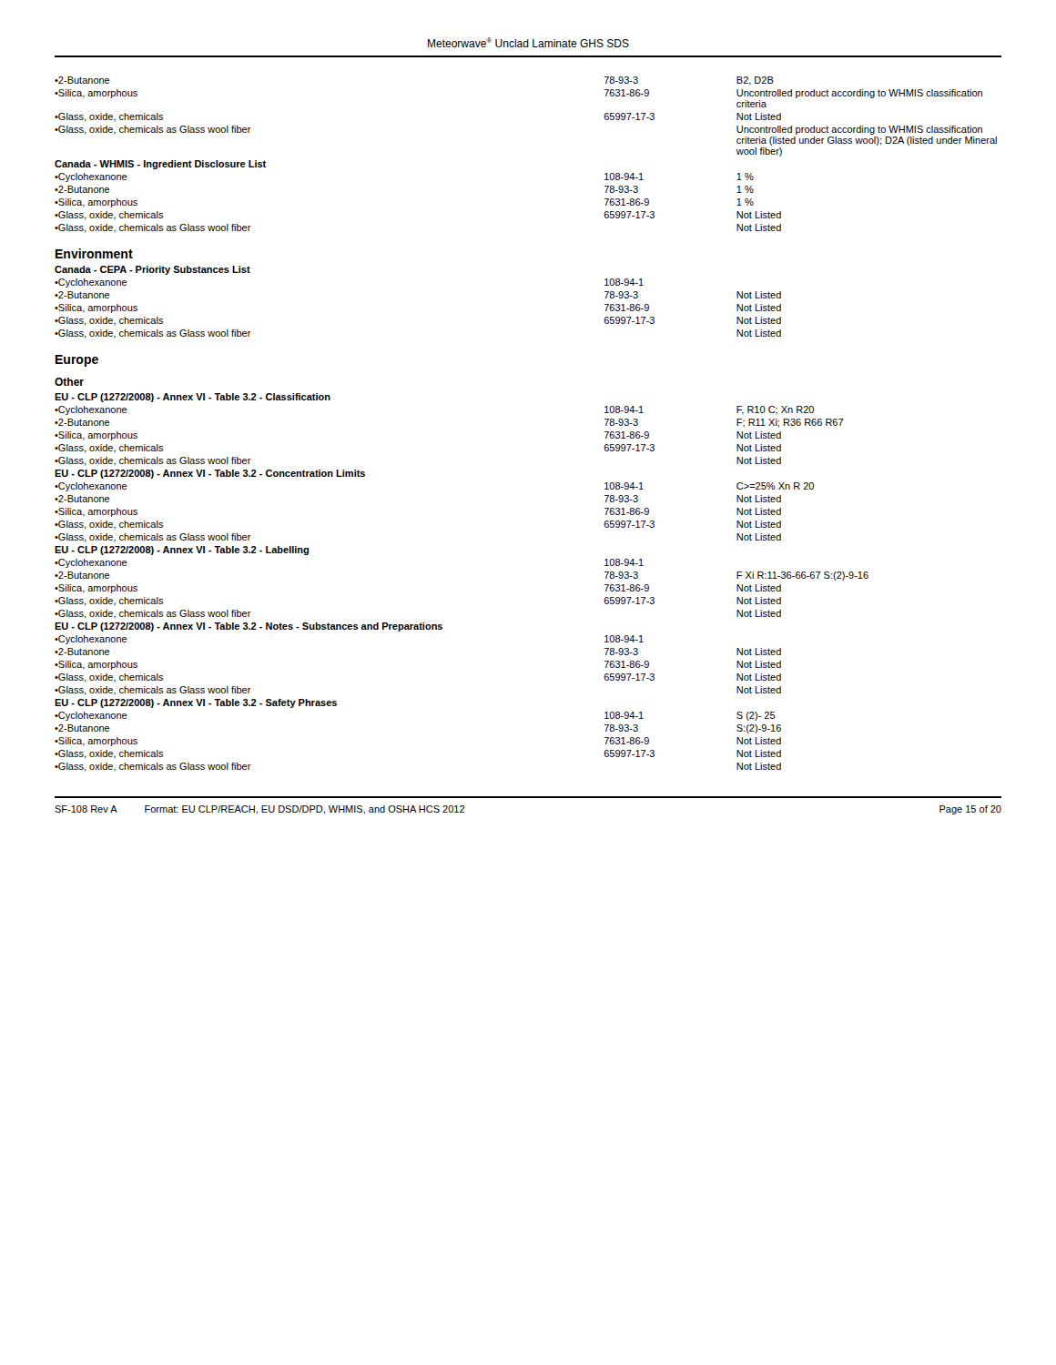Meteorwave® Unclad Laminate GHS SDS
| •2-Butanone | 78-93-3 | B2, D2B |
| •Silica, amorphous | 7631-86-9 | Uncontrolled product according to WHMIS classification criteria |
| •Glass, oxide, chemicals | 65997-17-3 | Not Listed |
| •Glass, oxide, chemicals as Glass wool fiber | | Uncontrolled product according to WHMIS classification criteria (listed under Glass wool); D2A (listed under Mineral wool fiber) |
| Canada - WHMIS - Ingredient Disclosure List |
| •Cyclohexanone | 108-94-1 | 1 % |
| •2-Butanone | 78-93-3 | 1 % |
| •Silica, amorphous | 7631-86-9 | 1 % |
| •Glass, oxide, chemicals | 65997-17-3 | Not Listed |
| •Glass, oxide, chemicals as Glass wool fiber | | Not Listed |
Environment
| Canada - CEPA - Priority Substances List |
| •Cyclohexanone | 108-94-1 | |
| •2-Butanone | 78-93-3 | Not Listed |
| •Silica, amorphous | 7631-86-9 | Not Listed |
| •Glass, oxide, chemicals | 65997-17-3 | Not Listed |
| •Glass, oxide, chemicals as Glass wool fiber | | Not Listed |
Europe
Other
| EU - CLP (1272/2008) - Annex VI - Table 3.2 - Classification |
| •Cyclohexanone | 108-94-1 | F, R10 C; Xn R20 |
| •2-Butanone | 78-93-3 | F; R11 Xi; R36 R66 R67 |
| •Silica, amorphous | 7631-86-9 | Not Listed |
| •Glass, oxide, chemicals | 65997-17-3 | Not Listed |
| •Glass, oxide, chemicals as Glass wool fiber | | Not Listed |
| EU - CLP (1272/2008) - Annex VI - Table 3.2 - Concentration Limits |
| •Cyclohexanone | 108-94-1 | C>=25% Xn R 20 |
| •2-Butanone | 78-93-3 | Not Listed |
| •Silica, amorphous | 7631-86-9 | Not Listed |
| •Glass, oxide, chemicals | 65997-17-3 | Not Listed |
| •Glass, oxide, chemicals as Glass wool fiber | | Not Listed |
| EU - CLP (1272/2008) - Annex VI - Table 3.2 - Labelling |
| •Cyclohexanone | 108-94-1 | |
| •2-Butanone | 78-93-3 | F Xi R:11-36-66-67 S:(2)-9-16 |
| •Silica, amorphous | 7631-86-9 | Not Listed |
| •Glass, oxide, chemicals | 65997-17-3 | Not Listed |
| •Glass, oxide, chemicals as Glass wool fiber | | Not Listed |
| EU - CLP (1272/2008) - Annex VI - Table 3.2 - Notes - Substances and Preparations |
| •Cyclohexanone | 108-94-1 | |
| •2-Butanone | 78-93-3 | Not Listed |
| •Silica, amorphous | 7631-86-9 | Not Listed |
| •Glass, oxide, chemicals | 65997-17-3 | Not Listed |
| •Glass, oxide, chemicals as Glass wool fiber | | Not Listed |
| EU - CLP (1272/2008) - Annex VI - Table 3.2 - Safety Phrases |
| •Cyclohexanone | 108-94-1 | S (2)- 25 |
| •2-Butanone | 78-93-3 | S:(2)-9-16 |
| •Silica, amorphous | 7631-86-9 | Not Listed |
| •Glass, oxide, chemicals | 65997-17-3 | Not Listed |
| •Glass, oxide, chemicals as Glass wool fiber | | Not Listed |
SF-108 Rev A
Format: EU CLP/REACH, EU DSD/DPD, WHMIS, and OSHA HCS 2012
Page 15 of 20